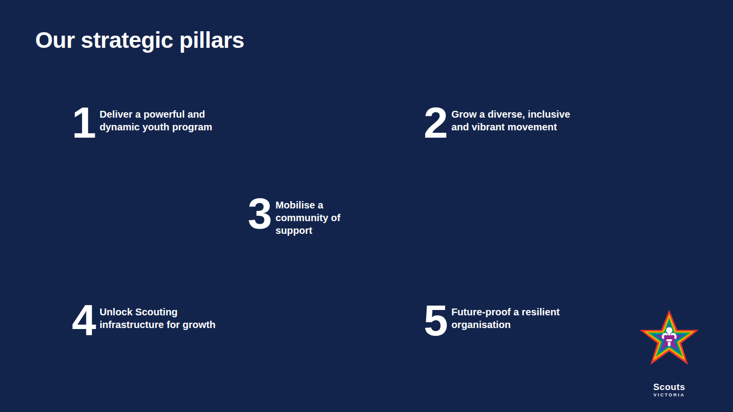Our strategic pillars
1
Deliver a powerful and dynamic youth program
2
Grow a diverse, inclusive and vibrant movement
3
Mobilise a community of support
4
Unlock Scouting infrastructure for growth
5
Future-proof a resilient organisation
Scouts
VICTORIA